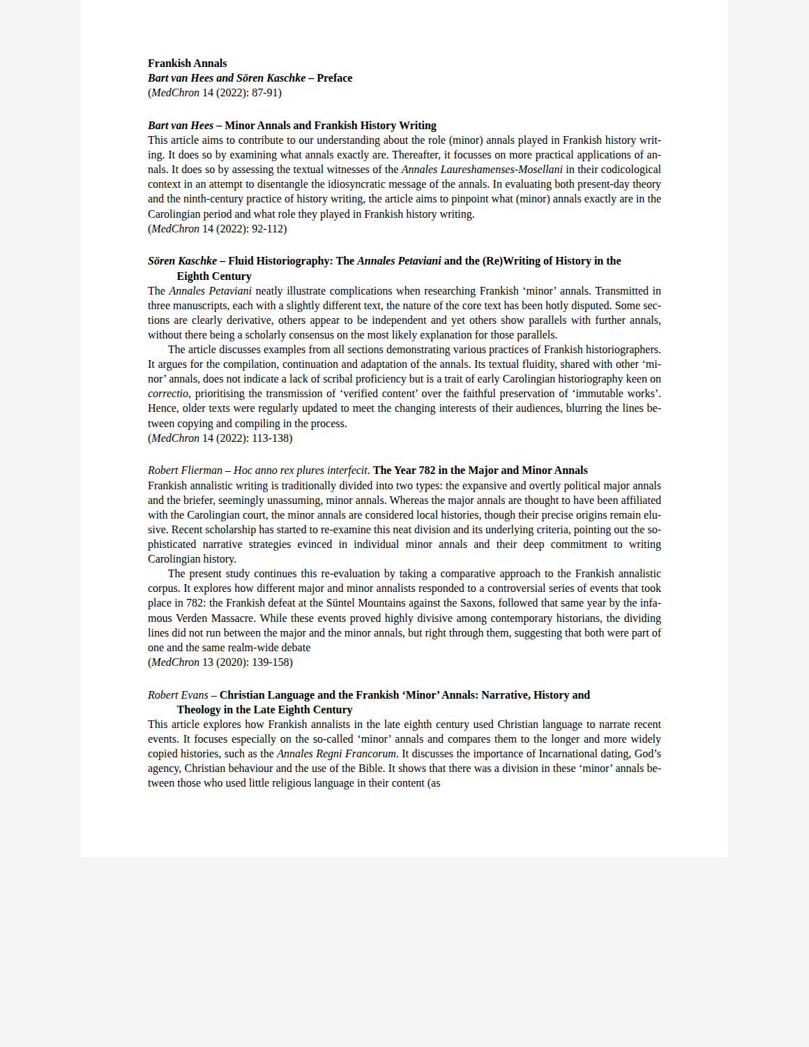Frankish Annals
Bart van Hees and Sören Kaschke – Preface
(MedChron 14 (2022): 87-91)
Bart van Hees – Minor Annals and Frankish History Writing
This article aims to contribute to our understanding about the role (minor) annals played in Frankish history writing. It does so by examining what annals exactly are. Thereafter, it focusses on more practical applications of annals. It does so by assessing the textual witnesses of the Annales Laureshamenses-Mosellani in their codicological context in an attempt to disentangle the idiosyncratic message of the annals. In evaluating both present-day theory and the ninth-century practice of history writing, the article aims to pinpoint what (minor) annals exactly are in the Carolingian period and what role they played in Frankish history writing.
(MedChron 14 (2022): 92-112)
Sören Kaschke – Fluid Historiography: The Annales Petaviani and the (Re)Writing of History in the Eighth Century
The Annales Petaviani neatly illustrate complications when researching Frankish ‘minor’ annals. Transmitted in three manuscripts, each with a slightly different text, the nature of the core text has been hotly disputed. Some sections are clearly derivative, others appear to be independent and yet others show parallels with further annals, without there being a scholarly consensus on the most likely explanation for those parallels.
The article discusses examples from all sections demonstrating various practices of Frankish historiographers. It argues for the compilation, continuation and adaptation of the annals. Its textual fluidity, shared with other ‘minor’ annals, does not indicate a lack of scribal proficiency but is a trait of early Carolingian historiography keen on correctio, prioritising the transmission of ‘verified content’ over the faithful preservation of ‘immutable works’. Hence, older texts were regularly updated to meet the changing interests of their audiences, blurring the lines between copying and compiling in the process.
(MedChron 14 (2022): 113-138)
Robert Flierman – Hoc anno rex plures interfecit. The Year 782 in the Major and Minor Annals
Frankish annalistic writing is traditionally divided into two types: the expansive and overtly political major annals and the briefer, seemingly unassuming, minor annals. Whereas the major annals are thought to have been affiliated with the Carolingian court, the minor annals are considered local histories, though their precise origins remain elusive. Recent scholarship has started to re-examine this neat division and its underlying criteria, pointing out the sophisticated narrative strategies evinced in individual minor annals and their deep commitment to writing Carolingian history.
The present study continues this re-evaluation by taking a comparative approach to the Frankish annalistic corpus. It explores how different major and minor annalists responded to a controversial series of events that took place in 782: the Frankish defeat at the Süntel Mountains against the Saxons, followed that same year by the infamous Verden Massacre. While these events proved highly divisive among contemporary historians, the dividing lines did not run between the major and the minor annals, but right through them, suggesting that both were part of one and the same realm-wide debate
(MedChron 13 (2020): 139-158)
Robert Evans – Christian Language and the Frankish ‘Minor’ Annals: Narrative, History and Theology in the Late Eighth Century
This article explores how Frankish annalists in the late eighth century used Christian language to narrate recent events. It focuses especially on the so-called ‘minor’ annals and compares them to the longer and more widely copied histories, such as the Annales Regni Francorum. It discusses the importance of Incarnational dating, God’s agency, Christian behaviour and the use of the Bible. It shows that there was a division in these ‘minor’ annals between those who used little religious language in their content (as